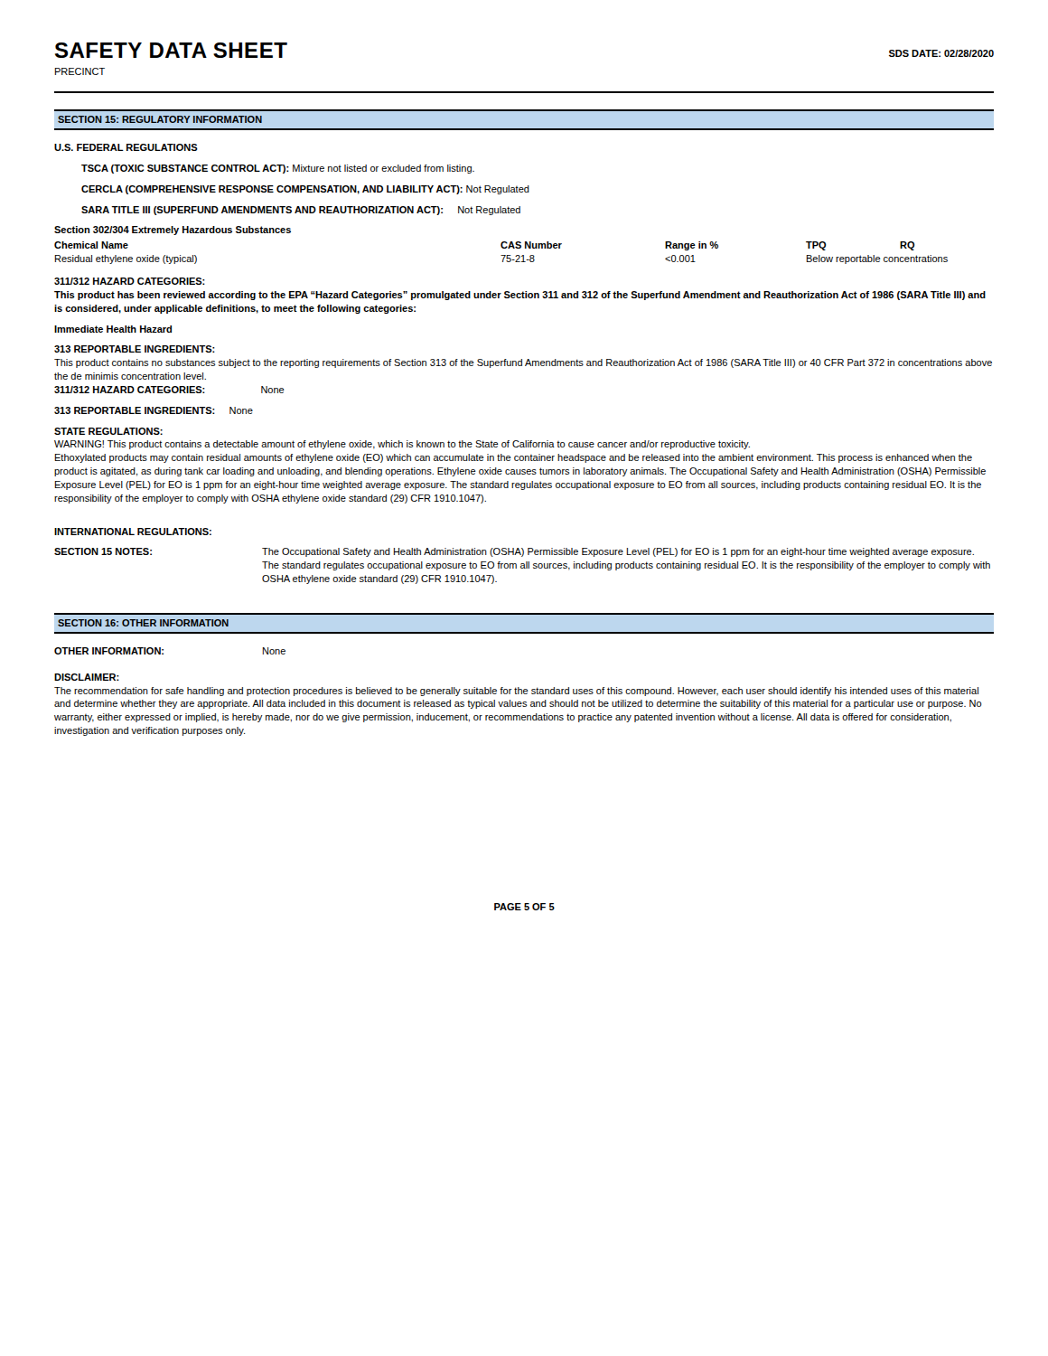SAFETY DATA SHEET
PRECINCT
SDS DATE: 02/28/2020
SECTION 15: REGULATORY INFORMATION
U.S. FEDERAL REGULATIONS
TSCA (TOXIC SUBSTANCE CONTROL ACT): Mixture not listed or excluded from listing.
CERCLA (COMPREHENSIVE RESPONSE COMPENSATION, AND LIABILITY ACT): Not Regulated
SARA TITLE III (SUPERFUND AMENDMENTS AND REAUTHORIZATION ACT): Not Regulated
Section 302/304 Extremely Hazardous Substances
| Chemical Name | CAS Number | Range in % | TPQ | RQ |
| --- | --- | --- | --- | --- |
| Residual ethylene oxide (typical) | 75-21-8 | <0.001 | Below reportable concentrations |
311/312 HAZARD CATEGORIES:
This product has been reviewed according to the EPA “Hazard Categories” promulgated under Section 311 and 312 of the Superfund Amendment and Reauthorization Act of 1986 (SARA Title III) and is considered, under applicable definitions, to meet the following categories:
Immediate Health Hazard
313 REPORTABLE INGREDIENTS:
This product contains no substances subject to the reporting requirements of Section 313 of the Superfund Amendments and Reauthorization Act of 1986 (SARA Title III) or 40 CFR Part 372 in concentrations above the de minimis concentration level.
311/312 HAZARD CATEGORIES: None
313 REPORTABLE INGREDIENTS: None
STATE REGULATIONS:
WARNING! This product contains a detectable amount of ethylene oxide, which is known to the State of California to cause cancer and/or reproductive toxicity.
Ethoxylated products may contain residual amounts of ethylene oxide (EO) which can accumulate in the container headspace and be released into the ambient environment. This process is enhanced when the product is agitated, as during tank car loading and unloading, and blending operations. Ethylene oxide causes tumors in laboratory animals. The Occupational Safety and Health Administration (OSHA) Permissible Exposure Level (PEL) for EO is 1 ppm for an eight-hour time weighted average exposure. The standard regulates occupational exposure to EO from all sources, including products containing residual EO. It is the responsibility of the employer to comply with OSHA ethylene oxide standard (29) CFR 1910.1047).
INTERNATIONAL REGULATIONS:
| SECTION 15 NOTES: | The Occupational Safety and Health Administration (OSHA) Permissible Exposure Level (PEL) for EO is 1 ppm for an eight-hour time weighted average exposure. The standard regulates occupational exposure to EO from all sources, including products containing residual EO. It is the responsibility of the employer to comply with OSHA ethylene oxide standard (29) CFR 1910.1047). |
SECTION 16: OTHER INFORMATION
| OTHER INFORMATION: | None |
DISCLAIMER:
The recommendation for safe handling and protection procedures is believed to be generally suitable for the standard uses of this compound. However, each user should identify his intended uses of this material and determine whether they are appropriate. All data included in this document is released as typical values and should not be utilized to determine the suitability of this material for a particular use or purpose. No warranty, either expressed or implied, is hereby made, nor do we give permission, inducement, or recommendations to practice any patented invention without a license. All data is offered for consideration, investigation and verification purposes only.
PAGE 5 OF 5